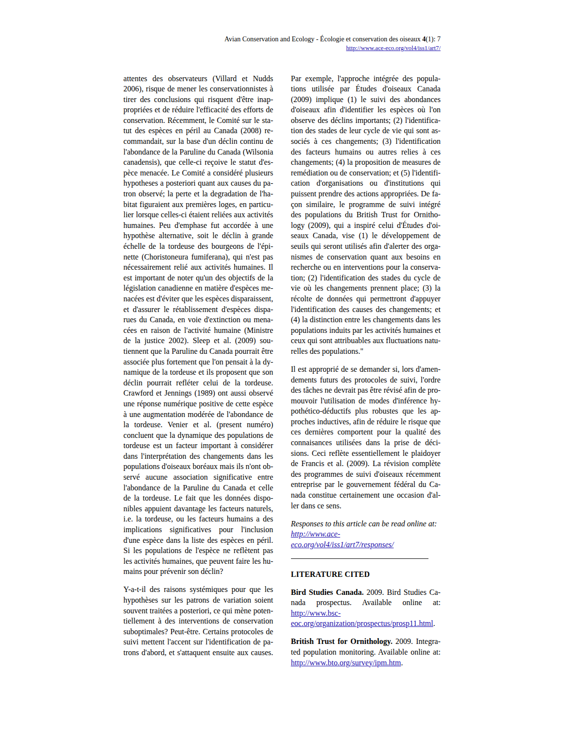Avian Conservation and Ecology - Écologie et conservation des oiseaux 4(1): 7
http://www.ace-eco.org/vol4/iss1/art7/
attentes des observateurs (Villard et Nudds 2006), risque de mener les conservationnistes à tirer des conclusions qui risquent d'être inappropriées et de réduire l'efficacité des efforts de conservation. Récemment, le Comité sur le statut des espèces en péril au Canada (2008) recommandait, sur la base d'un déclin continu de l'abondance de la Paruline du Canada (Wilsonia canadensis), que celle-ci reçoive le statut d'espèce menacée. Le Comité a considéré plusieurs hypotheses a posteriori quant aux causes du patron observé; la perte et la degradation de l'habitat figuraient aux premières loges, en particulier lorsque celles-ci étaient reliées aux activités humaines. Peu d'emphase fut accordée à une hypothèse alternative, soit le déclin à grande échelle de la tordeuse des bourgeons de l'épinette (Choristoneura fumiferana), qui n'est pas nécessairement relié aux activités humaines. Il est important de noter qu'un des objectifs de la législation canadienne en matière d'espèces menacées est d'éviter que les espèces disparaissent, et d'assurer le rétablissement d'espèces disparues du Canada, en voie d'extinction ou menacées en raison de l'activité humaine (Ministre de la justice 2002). Sleep et al. (2009) soutiennent que la Paruline du Canada pourrait être associée plus fortement que l'on pensait à la dynamique de la tordeuse et ils proposent que son déclin pourrait refléter celui de la tordeuse. Crawford et Jennings (1989) ont aussi observé une réponse numérique positive de cette espèce à une augmentation modérée de l'abondance de la tordeuse. Venier et al. (present numéro) concluent que la dynamique des populations de tordeuse est un facteur important à considérer dans l'interprétation des changements dans les populations d'oiseaux boréaux mais ils n'ont observé aucune association significative entre l'abondance de la Paruline du Canada et celle de la tordeuse. Le fait que les données disponibles appuient davantage les facteurs naturels, i.e. la tordeuse, ou les facteurs humains a des implications significatives pour l'inclusion d'une espèce dans la liste des espèces en péril. Si les populations de l'espèce ne reflètent pas les activités humaines, que peuvent faire les humains pour prévenir son déclin?
Y-a-t-il des raisons systémiques pour que les hypothèses sur les patrons de variation soient souvent traitées a posteriori, ce qui mène potentiellement à des interventions de conservation suboptimales? Peut-être. Certains protocoles de suivi mettent l'accent sur l'identification de patrons d'abord, et s'attaquent ensuite aux causes. Par exemple, l'approche intégrée des populations utilisée par Études d'oiseaux Canada (2009) implique (1) le suivi des abondances d'oiseaux afin d'identifier les espèces où l'on observe des déclins importants; (2) l'identification des stades de leur cycle de vie qui sont associés à ces changements; (3) l'identification des facteurs humains ou autres relies à ces changements; (4) la proposition de measures de remédiation ou de conservation; et (5) l'identification d'organisations ou d'institutions qui puissent prendre des actions appropriées. De façon similaire, le programme de suivi intégré des populations du British Trust for Ornithology (2009), qui a inspiré celui d'Études d'oiseaux Canada, vise (1) le développement de seuils qui seront utilisés afin d'alerter des organismes de conservation quant aux besoins en recherche ou en interventions pour la conservation; (2) l'identification des stades du cycle de vie où les changements prennent place; (3) la récolte de données qui permettront d'appuyer l'identification des causes des changements; et (4) la distinction entre les changements dans les populations induits par les activités humaines et ceux qui sont attribuables aux fluctuations naturelles des populations."
Il est approprié de se demander si, lors d'amendements futurs des protocoles de suivi, l'ordre des tâches ne devrait pas être révisé afin de promouvoir l'utilisation de modes d'inférence hypothético-déductifs plus robustes que les approches inductives, afin de réduire le risque que ces dernières comportent pour la qualité des connaisances utilisées dans la prise de décisions. Ceci reflète essentiellement le plaidoyer de Francis et al. (2009). La révision complète des programmes de suivi d'oiseaux récemment entreprise par le gouvernement fédéral du Canada constitue certainement une occasion d'aller dans ce sens.
Responses to this article can be read online at:
http://www.ace-eco.org/vol4/iss1/art7/responses/
LITERATURE CITED
Bird Studies Canada. 2009. Bird Studies Canada prospectus. Available online at: http://www.bsc-eoc.org/organization/prospectus/prosp11.html.
British Trust for Ornithology. 2009. Integrated population monitoring. Available online at: http://www.bto.org/survey/ipm.htm.